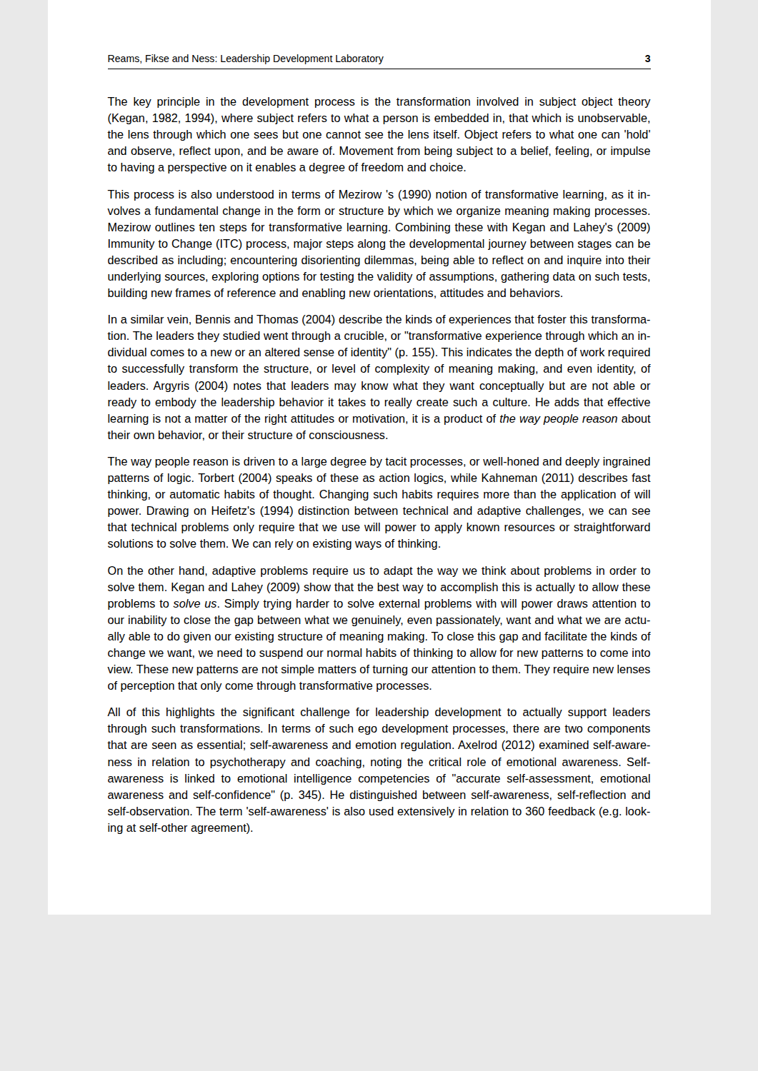Reams, Fikse and Ness: Leadership Development Laboratory 3
The key principle in the development process is the transformation involved in subject object theory (Kegan, 1982, 1994), where subject refers to what a person is embedded in, that which is unobservable, the lens through which one sees but one cannot see the lens itself. Object refers to what one can 'hold' and observe, reflect upon, and be aware of. Movement from being subject to a belief, feeling, or impulse to having a perspective on it enables a degree of freedom and choice.
This process is also understood in terms of Mezirow 's (1990) notion of transformative learning, as it involves a fundamental change in the form or structure by which we organize meaning making processes. Mezirow outlines ten steps for transformative learning. Combining these with Kegan and Lahey's (2009) Immunity to Change (ITC) process, major steps along the developmental journey between stages can be described as including; encountering disorienting dilemmas, being able to reflect on and inquire into their underlying sources, exploring options for testing the validity of assumptions, gathering data on such tests, building new frames of reference and enabling new orientations, attitudes and behaviors.
In a similar vein, Bennis and Thomas (2004) describe the kinds of experiences that foster this transformation. The leaders they studied went through a crucible, or "transformative experience through which an individual comes to a new or an altered sense of identity" (p. 155). This indicates the depth of work required to successfully transform the structure, or level of complexity of meaning making, and even identity, of leaders. Argyris (2004) notes that leaders may know what they want conceptually but are not able or ready to embody the leadership behavior it takes to really create such a culture. He adds that effective learning is not a matter of the right attitudes or motivation, it is a product of the way people reason about their own behavior, or their structure of consciousness.
The way people reason is driven to a large degree by tacit processes, or well-honed and deeply ingrained patterns of logic. Torbert (2004) speaks of these as action logics, while Kahneman (2011) describes fast thinking, or automatic habits of thought. Changing such habits requires more than the application of will power. Drawing on Heifetz's (1994) distinction between technical and adaptive challenges, we can see that technical problems only require that we use will power to apply known resources or straightforward solutions to solve them. We can rely on existing ways of thinking.
On the other hand, adaptive problems require us to adapt the way we think about problems in order to solve them. Kegan and Lahey (2009) show that the best way to accomplish this is actually to allow these problems to solve us. Simply trying harder to solve external problems with will power draws attention to our inability to close the gap between what we genuinely, even passionately, want and what we are actually able to do given our existing structure of meaning making. To close this gap and facilitate the kinds of change we want, we need to suspend our normal habits of thinking to allow for new patterns to come into view. These new patterns are not simple matters of turning our attention to them. They require new lenses of perception that only come through transformative processes.
All of this highlights the significant challenge for leadership development to actually support leaders through such transformations. In terms of such ego development processes, there are two components that are seen as essential; self-awareness and emotion regulation. Axelrod (2012) examined self-awareness in relation to psychotherapy and coaching, noting the critical role of emotional awareness. Self-awareness is linked to emotional intelligence competencies of "accurate self-assessment, emotional awareness and self-confidence" (p. 345). He distinguished between self-awareness, self-reflection and self-observation. The term 'self-awareness' is also used extensively in relation to 360 feedback (e.g. looking at self-other agreement).